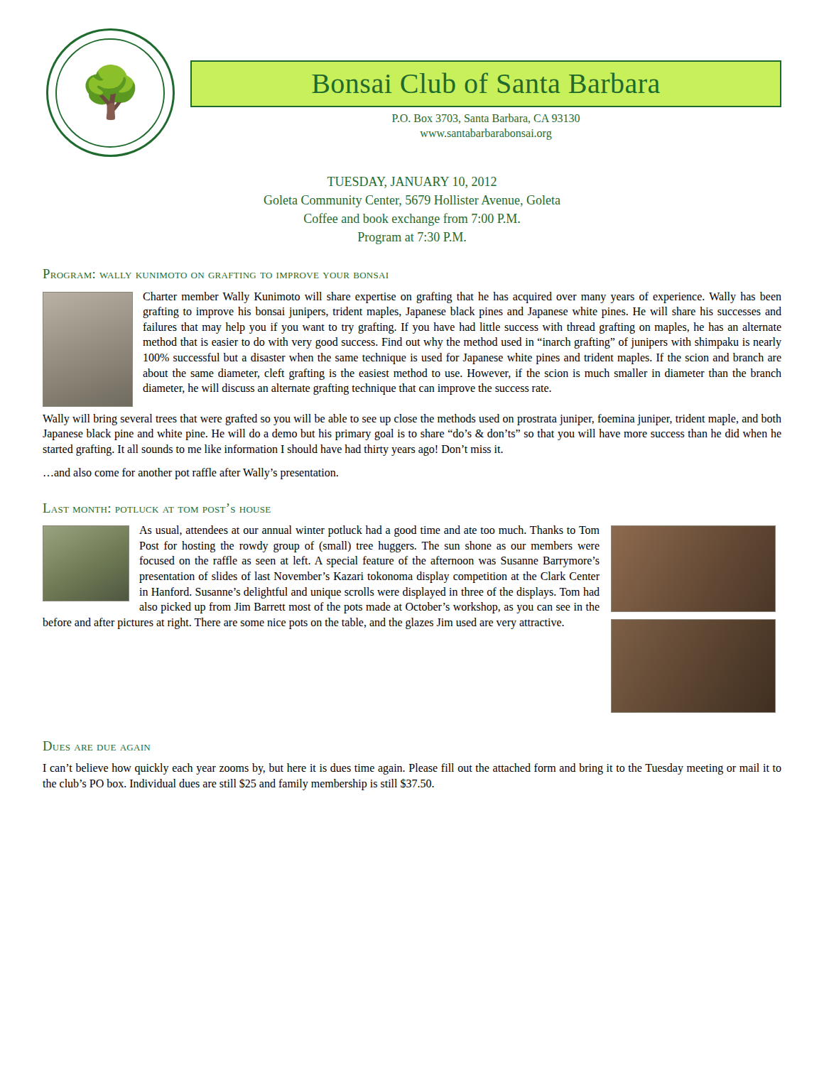🌳
Bonsai Club of Santa Barbara
P.O. Box 3703, Santa Barbara, CA 93130
www.santabarbarabonsai.org
TUESDAY, JANUARY 10, 2012
Goleta Community Center, 5679 Hollister Avenue, Goleta
Coffee and book exchange from 7:00 P.M.
Program at 7:30 P.M.
Program: wally kunimoto on grafting to improve your bonsai
Charter member Wally Kunimoto will share expertise on grafting that he has acquired over many years of experience. Wally has been grafting to improve his bonsai junipers, trident maples, Japanese black pines and Japanese white pines. He will share his successes and failures that may help you if you want to try grafting. If you have had little success with thread grafting on maples, he has an alternate method that is easier to do with very good success. Find out why the method used in “inarch grafting” of junipers with shimpaku is nearly 100% successful but a disaster when the same technique is used for Japanese white pines and trident maples. If the scion and branch are about the same diameter, cleft grafting is the easiest method to use. However, if the scion is much smaller in diameter than the branch diameter, he will discuss an alternate grafting technique that can improve the success rate.
Wally will bring several trees that were grafted so you will be able to see up close the methods used on prostrata juniper, foemina juniper, trident maple, and both Japanese black pine and white pine. He will do a demo but his primary goal is to share “do’s & don’ts” so that you will have more success than he did when he started grafting. It all sounds to me like information I should have had thirty years ago! Don’t miss it.
…and also come for another pot raffle after Wally’s presentation.
Last month: potluck at tom post’s house
As usual, attendees at our annual winter potluck had a good time and ate too much. Thanks to Tom Post for hosting the rowdy group of (small) tree huggers. The sun shone as our members were focused on the raffle as seen at left. A special feature of the afternoon was Susanne Barrymore’s presentation of slides of last November’s Kazari tokonoma display competition at the Clark Center in Hanford. Susanne’s delightful and unique scrolls were displayed in three of the displays. Tom had also picked up from Jim Barrett most of the pots made at October’s workshop, as you can see in the before and after pictures at right. There are some nice pots on the table, and the glazes Jim used are very attractive.
Dues are due again
I can’t believe how quickly each year zooms by, but here it is dues time again. Please fill out the attached form and bring it to the Tuesday meeting or mail it to the club’s PO box. Individual dues are still $25 and family membership is still $37.50.